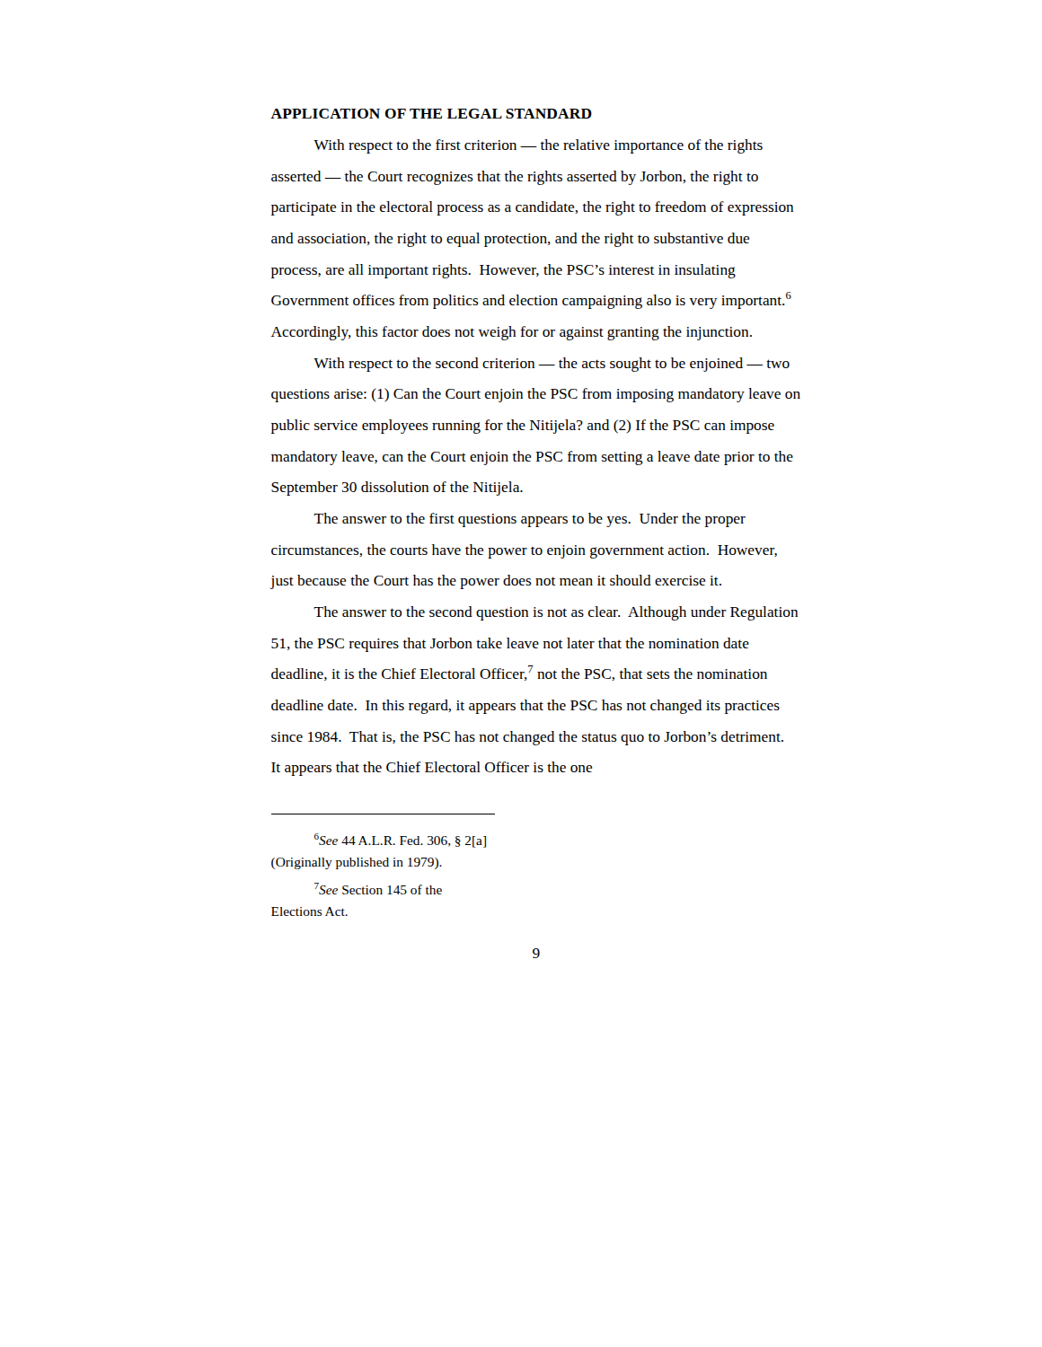APPLICATION OF THE LEGAL STANDARD
With respect to the first criterion — the relative importance of the rights asserted — the Court recognizes that the rights asserted by Jorbon, the right to participate in the electoral process as a candidate, the right to freedom of expression and association, the right to equal protection, and the right to substantive due process, are all important rights. However, the PSC’s interest in insulating Government offices from politics and election campaigning also is very important.6 Accordingly, this factor does not weigh for or against granting the injunction.
With respect to the second criterion — the acts sought to be enjoined — two questions arise: (1) Can the Court enjoin the PSC from imposing mandatory leave on public service employees running for the Nitijela? and (2) If the PSC can impose mandatory leave, can the Court enjoin the PSC from setting a leave date prior to the September 30 dissolution of the Nitijela.
The answer to the first questions appears to be yes. Under the proper circumstances, the courts have the power to enjoin government action. However, just because the Court has the power does not mean it should exercise it.
The answer to the second question is not as clear. Although under Regulation 51, the PSC requires that Jorbon take leave not later that the nomination date deadline, it is the Chief Electoral Officer,7 not the PSC, that sets the nomination deadline date. In this regard, it appears that the PSC has not changed its practices since 1984. That is, the PSC has not changed the status quo to Jorbon’s detriment. It appears that the Chief Electoral Officer is the one
6See 44 A.L.R. Fed. 306, § 2[a] (Originally published in 1979).
7See Section 145 of the Elections Act.
9